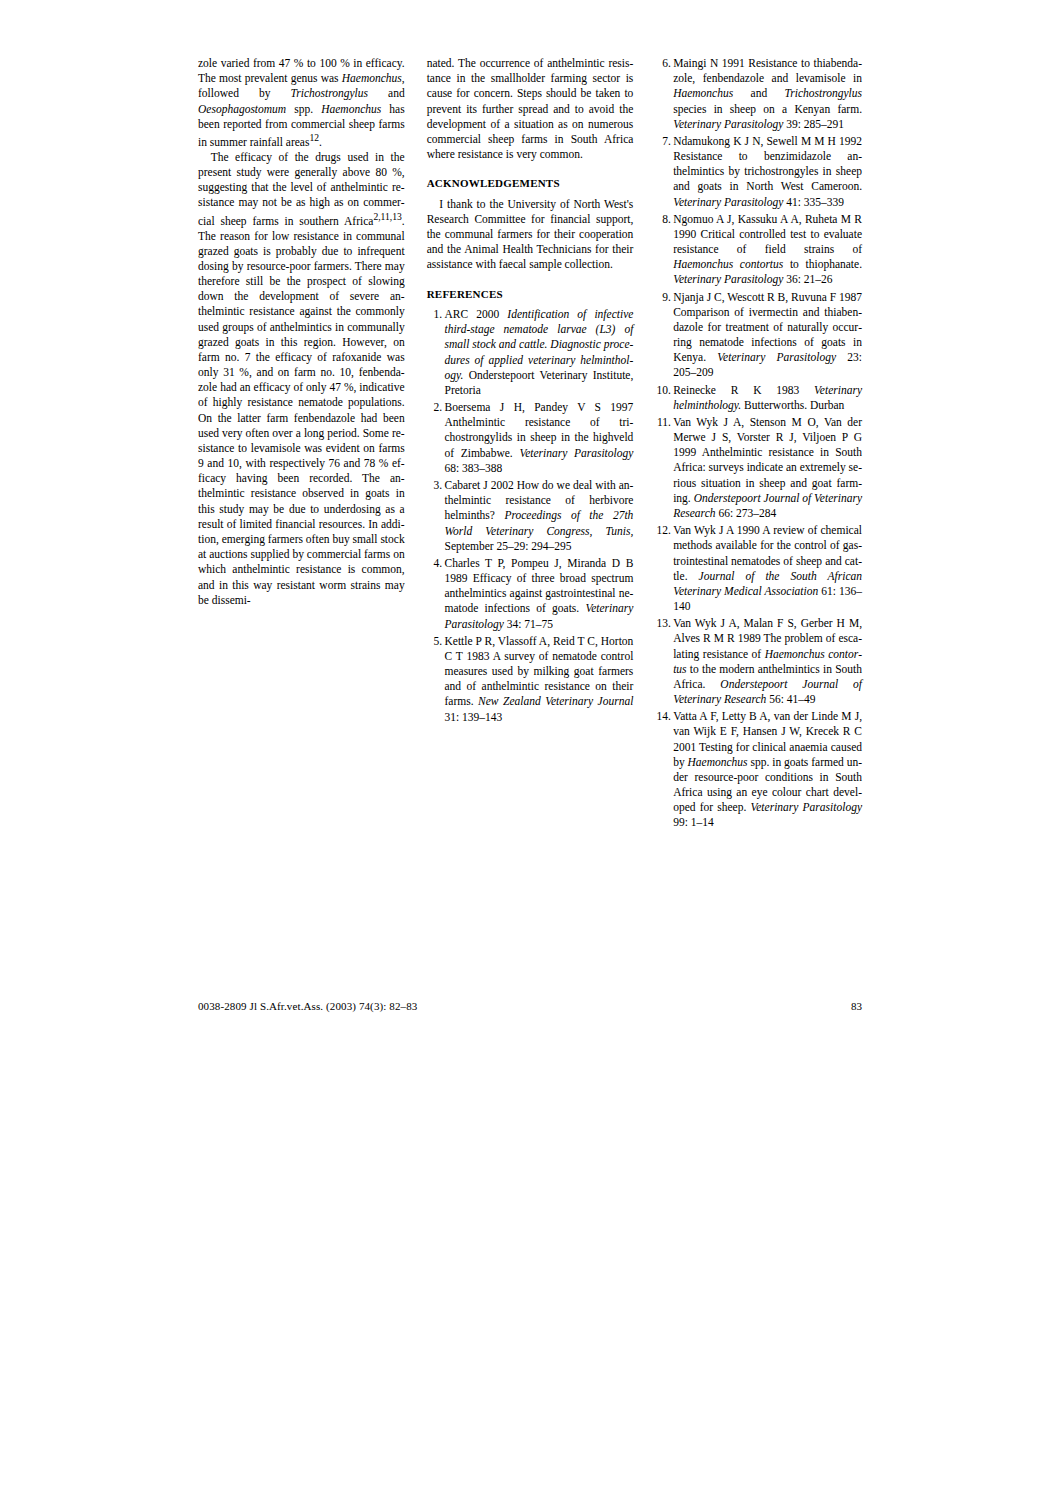zole varied from 47 % to 100 % in efficacy. The most prevalent genus was Haemonchus, followed by Trichostrongylus and Oesophagostomum spp. Haemonchus has been reported from commercial sheep farms in summer rainfall areas12.
The efficacy of the drugs used in the present study were generally above 80 %, suggesting that the level of anthelmintic resistance may not be as high as on commercial sheep farms in southern Africa2,11,13. The reason for low resistance in communal grazed goats is probably due to infrequent dosing by resource-poor farmers. There may therefore still be the prospect of slowing down the development of severe anthelmintic resistance against the commonly used groups of anthelmintics in communally grazed goats in this region. However, on farm no. 7 the efficacy of rafoxanide was only 31 %, and on farm no. 10, fenbendazole had an efficacy of only 47 %, indicative of highly resistance nematode populations. On the latter farm fenbendazole had been used very often over a long period. Some resistance to levamisole was evident on farms 9 and 10, with respectively 76 and 78 % efficacy having been recorded. The anthelmintic resistance observed in goats in this study may be due to underdosing as a result of limited financial resources. In addition, emerging farmers often buy small stock at auctions supplied by commercial farms on which anthelmintic resistance is common, and in this way resistant worm strains may be dissemi-
nated. The occurrence of anthelmintic resistance in the smallholder farming sector is cause for concern. Steps should be taken to prevent its further spread and to avoid the development of a situation as on numerous commercial sheep farms in South Africa where resistance is very common.
ACKNOWLEDGEMENTS
I thank to the University of North West's Research Committee for financial support, the communal farmers for their cooperation and the Animal Health Technicians for their assistance with faecal sample collection.
REFERENCES
ARC 2000 Identification of infective third-stage nematode larvae (L3) of small stock and cattle. Diagnostic procedures of applied veterinary helminthology. Onderstepoort Veterinary Institute, Pretoria
Boersema J H, Pandey V S 1997 Anthelmintic resistance of trichostrongylids in sheep in the highveld of Zimbabwe. Veterinary Parasitology 68: 383–388
Cabaret J 2002 How do we deal with anthelmintic resistance of herbivore helminths? Proceedings of the 27th World Veterinary Congress, Tunis, September 25–29: 294–295
Charles T P, Pompeu J, Miranda D B 1989 Efficacy of three broad spectrum anthelmintics against gastrointestinal nematode infections of goats. Veterinary Parasitology 34: 71–75
Kettle P R, Vlassoff A, Reid T C, Horton C T 1983 A survey of nematode control measures used by milking goat farmers and of anthelmintic resistance on their farms. New Zealand Veterinary Journal 31: 139–143
Maingi N 1991 Resistance to thiabendazole, fenbendazole and levamisole in Haemonchus and Trichostrongylus species in sheep on a Kenyan farm. Veterinary Parasitology 39: 285–291
Ndamukong K J N, Sewell M M H 1992 Resistance to benzimidazole anthelmintics by trichostrongyles in sheep and goats in North West Cameroon. Veterinary Parasitology 41: 335–339
Ngomuo A J, Kassuku A A, Ruheta M R 1990 Critical controlled test to evaluate resistance of field strains of Haemonchus contortus to thiophanate. Veterinary Parasitology 36: 21–26
Njanja J C, Wescott R B, Ruvuna F 1987 Comparison of ivermectin and thiabendazole for treatment of naturally occurring nematode infections of goats in Kenya. Veterinary Parasitology 23: 205–209
Reinecke R K 1983 Veterinary helminthology. Butterworths. Durban
Van Wyk J A, Stenson M O, Van der Merwe J S, Vorster R J, Viljoen P G 1999 Anthelmintic resistance in South Africa: surveys indicate an extremely serious situation in sheep and goat farming. Onderstepoort Journal of Veterinary Research 66: 273–284
Van Wyk J A 1990 A review of chemical methods available for the control of gastrointestinal nematodes of sheep and cattle. Journal of the South African Veterinary Medical Association 61: 136–140
Van Wyk J A, Malan F S, Gerber H M, Alves R M R 1989 The problem of escalating resistance of Haemonchus contortus to the modern anthelmintics in South Africa. Onderstepoort Journal of Veterinary Research 56: 41–49
Vatta A F, Letty B A, van der Linde M J, van Wijk E F, Hansen J W, Krecek R C 2001 Testing for clinical anaemia caused by Haemonchus spp. in goats farmed under resource-poor conditions in South Africa using an eye colour chart developed for sheep. Veterinary Parasitology 99: 1–14
0038-2809 Jl S.Afr.vet.Ass. (2003) 74(3): 82–83
83